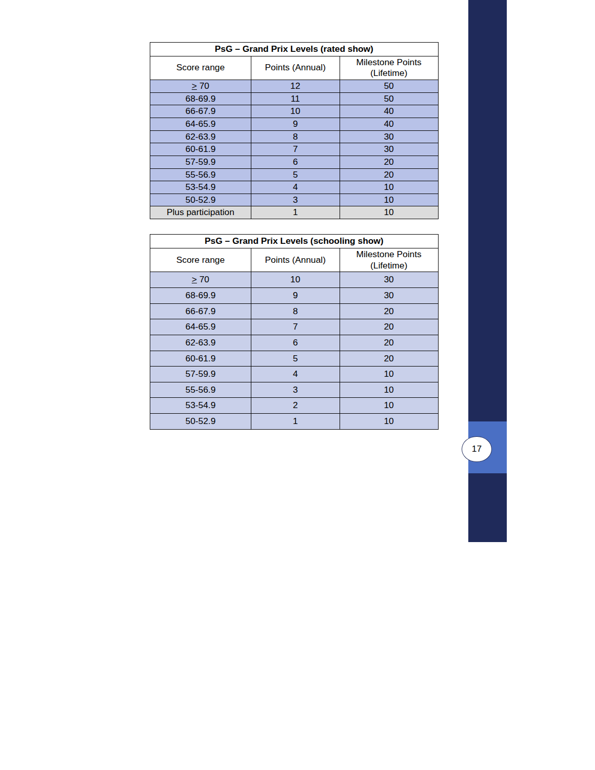17
PsG – Grand Prix Levels (rated show)
| Score range | Points (Annual) | Milestone Points (Lifetime) |
| --- | --- | --- |
| > 70 | 12 | 50 |
| 68-69.9 | 11 | 50 |
| 66-67.9 | 10 | 40 |
| 64-65.9 | 9 | 40 |
| 62-63.9 | 8 | 30 |
| 60-61.9 | 7 | 30 |
| 57-59.9 | 6 | 20 |
| 55-56.9 | 5 | 20 |
| 53-54.9 | 4 | 10 |
| 50-52.9 | 3 | 10 |
| Plus participation | 1 | 10 |
PsG – Grand Prix Levels (schooling show)
| Score range | Points (Annual) | Milestone Points (Lifetime) |
| --- | --- | --- |
| > 70 | 10 | 30 |
| 68-69.9 | 9 | 30 |
| 66-67.9 | 8 | 20 |
| 64-65.9 | 7 | 20 |
| 62-63.9 | 6 | 20 |
| 60-61.9 | 5 | 20 |
| 57-59.9 | 4 | 10 |
| 55-56.9 | 3 | 10 |
| 53-54.9 | 2 | 10 |
| 50-52.9 | 1 | 10 |